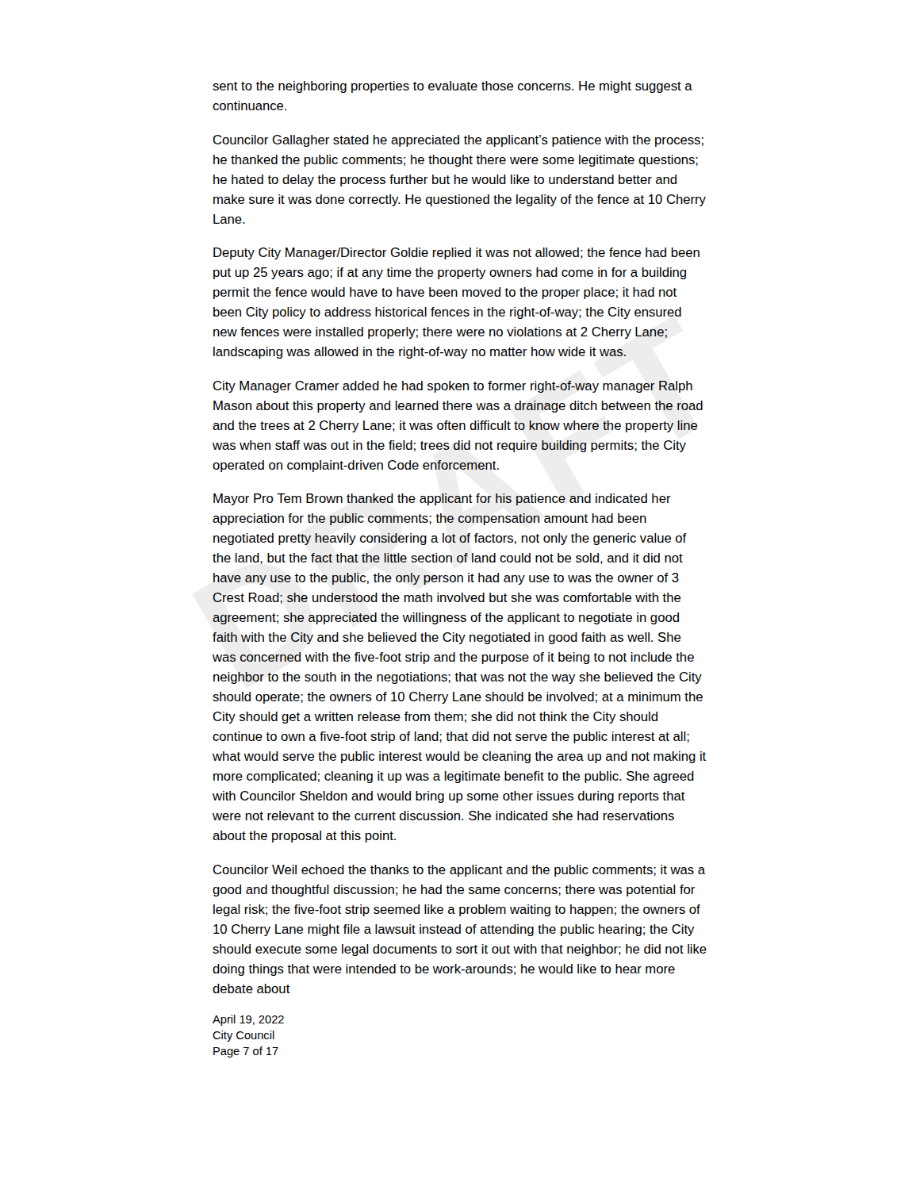DRAFT
sent to the neighboring properties to evaluate those concerns. He might suggest a continuance.
Councilor Gallagher stated he appreciated the applicant’s patience with the process; he thanked the public comments; he thought there were some legitimate questions; he hated to delay the process further but he would like to understand better and make sure it was done correctly. He questioned the legality of the fence at 10 Cherry Lane.
Deputy City Manager/Director Goldie replied it was not allowed; the fence had been put up 25 years ago; if at any time the property owners had come in for a building permit the fence would have to have been moved to the proper place; it had not been City policy to address historical fences in the right-of-way; the City ensured new fences were installed properly; there were no violations at 2 Cherry Lane; landscaping was allowed in the right-of-way no matter how wide it was.
City Manager Cramer added he had spoken to former right-of-way manager Ralph Mason about this property and learned there was a drainage ditch between the road and the trees at 2 Cherry Lane; it was often difficult to know where the property line was when staff was out in the field; trees did not require building permits; the City operated on complaint-driven Code enforcement.
Mayor Pro Tem Brown thanked the applicant for his patience and indicated her appreciation for the public comments; the compensation amount had been negotiated pretty heavily considering a lot of factors, not only the generic value of the land, but the fact that the little section of land could not be sold, and it did not have any use to the public, the only person it had any use to was the owner of 3 Crest Road; she understood the math involved but she was comfortable with the agreement; she appreciated the willingness of the applicant to negotiate in good faith with the City and she believed the City negotiated in good faith as well. She was concerned with the five-foot strip and the purpose of it being to not include the neighbor to the south in the negotiations; that was not the way she believed the City should operate; the owners of 10 Cherry Lane should be involved; at a minimum the City should get a written release from them; she did not think the City should continue to own a five-foot strip of land; that did not serve the public interest at all; what would serve the public interest would be cleaning the area up and not making it more complicated; cleaning it up was a legitimate benefit to the public. She agreed with Councilor Sheldon and would bring up some other issues during reports that were not relevant to the current discussion. She indicated she had reservations about the proposal at this point.
Councilor Weil echoed the thanks to the applicant and the public comments; it was a good and thoughtful discussion; he had the same concerns; there was potential for legal risk; the five-foot strip seemed like a problem waiting to happen; the owners of 10 Cherry Lane might file a lawsuit instead of attending the public hearing; the City should execute some legal documents to sort it out with that neighbor; he did not like doing things that were intended to be work-arounds; he would like to hear more debate about
April 19, 2022
City Council
Page 7 of 17